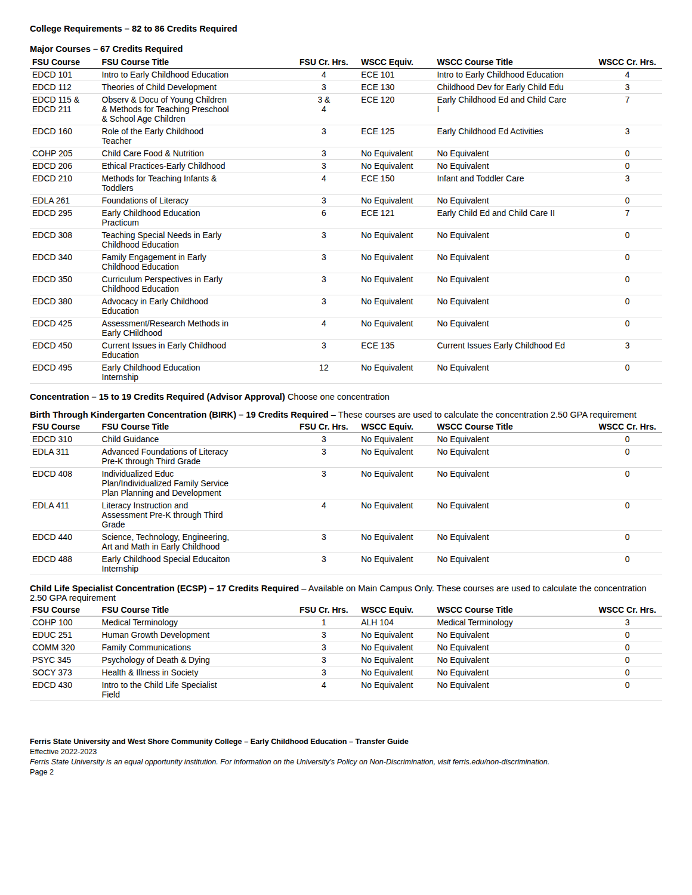College Requirements – 82 to 86 Credits Required
Major Courses – 67 Credits Required
| FSU Course | FSU Course Title | FSU Cr. Hrs. | WSCC Equiv. | WSCC Course Title | WSCC Cr. Hrs. |
| --- | --- | --- | --- | --- | --- |
| EDCD 101 | Intro to Early Childhood Education | 4 | ECE 101 | Intro to Early Childhood Education | 4 |
| EDCD 112 | Theories of Child Development | 3 | ECE 130 | Childhood Dev for Early Child Edu | 3 |
| EDCD 115 & EDCD 211 | Observ & Docu of Young Children & Methods for Teaching Preschool & School Age Children | 3 & 4 | ECE 120 | Early Childhood Ed and Child Care I | 7 |
| EDCD 160 | Role of the Early Childhood Teacher | 3 | ECE 125 | Early Childhood Ed Activities | 3 |
| COHP 205 | Child Care Food & Nutrition | 3 | No Equivalent | No Equivalent | 0 |
| EDCD 206 | Ethical Practices-Early Childhood | 3 | No Equivalent | No Equivalent | 0 |
| EDCD 210 | Methods for Teaching Infants & Toddlers | 4 | ECE 150 | Infant and Toddler Care | 3 |
| EDLA 261 | Foundations of Literacy | 3 | No Equivalent | No Equivalent | 0 |
| EDCD 295 | Early Childhood Education Practicum | 6 | ECE 121 | Early Child Ed and Child Care II | 7 |
| EDCD 308 | Teaching Special Needs in Early Childhood Education | 3 | No Equivalent | No Equivalent | 0 |
| EDCD 340 | Family Engagement in Early Childhood Education | 3 | No Equivalent | No Equivalent | 0 |
| EDCD 350 | Curriculum Perspectives in Early Childhood Education | 3 | No Equivalent | No Equivalent | 0 |
| EDCD 380 | Advocacy in Early Childhood Education | 3 | No Equivalent | No Equivalent | 0 |
| EDCD 425 | Assessment/Research Methods in Early CHildhood | 4 | No Equivalent | No Equivalent | 0 |
| EDCD 450 | Current Issues in Early Childhood Education | 3 | ECE 135 | Current Issues Early Childhood Ed | 3 |
| EDCD 495 | Early Childhood Education Internship | 12 | No Equivalent | No Equivalent | 0 |
Concentration – 15 to 19 Credits Required (Advisor Approval) Choose one concentration
Birth Through Kindergarten Concentration (BIRK) – 19 Credits Required – These courses are used to calculate the concentration 2.50 GPA requirement
| FSU Course | FSU Course Title | FSU Cr. Hrs. | WSCC Equiv. | WSCC Course Title | WSCC Cr. Hrs. |
| --- | --- | --- | --- | --- | --- |
| EDCD 310 | Child Guidance | 3 | No Equivalent | No Equivalent | 0 |
| EDLA 311 | Advanced Foundations of Literacy Pre-K through Third Grade | 3 | No Equivalent | No Equivalent | 0 |
| EDCD 408 | Individualized Educ Plan/Individualized Family Service Plan Planning and Development | 3 | No Equivalent | No Equivalent | 0 |
| EDLA 411 | Literacy Instruction and Assessment Pre-K through Third Grade | 4 | No Equivalent | No Equivalent | 0 |
| EDCD 440 | Science, Technology, Engineering, Art and Math in Early Childhood | 3 | No Equivalent | No Equivalent | 0 |
| EDCD 488 | Early Childhood Special Educaiton Internship | 3 | No Equivalent | No Equivalent | 0 |
Child Life Specialist Concentration (ECSP) – 17 Credits Required – Available on Main Campus Only. These courses are used to calculate the concentration 2.50 GPA requirement
| FSU Course | FSU Course Title | FSU Cr. Hrs. | WSCC Equiv. | WSCC Course Title | WSCC Cr. Hrs. |
| --- | --- | --- | --- | --- | --- |
| COHP 100 | Medical Terminology | 1 | ALH 104 | Medical Terminology | 3 |
| EDUC 251 | Human Growth Development | 3 | No Equivalent | No Equivalent | 0 |
| COMM 320 | Family Communications | 3 | No Equivalent | No Equivalent | 0 |
| PSYC 345 | Psychology of Death & Dying | 3 | No Equivalent | No Equivalent | 0 |
| SOCY 373 | Health & Illness in Society | 3 | No Equivalent | No Equivalent | 0 |
| EDCD 430 | Intro to the Child Life Specialist Field | 4 | No Equivalent | No Equivalent | 0 |
Ferris State University and West Shore Community College – Early Childhood Education – Transfer Guide
Effective 2022-2023
Ferris State University is an equal opportunity institution. For information on the University’s Policy on Non-Discrimination, visit ferris.edu/non-discrimination.
Page 2